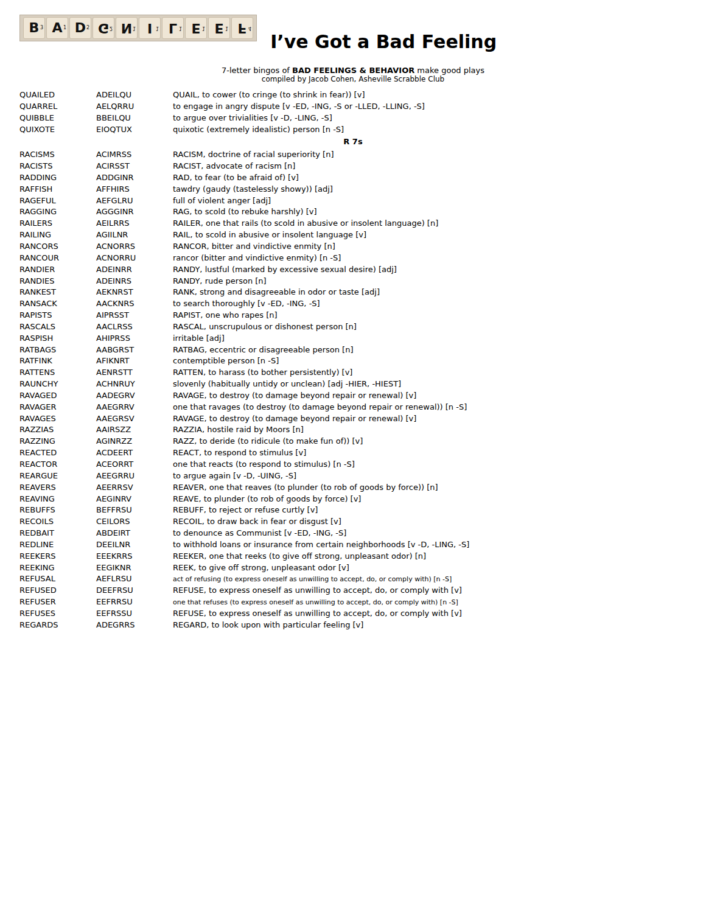B3 A1 D2 G2 N1 I1 L1 E1 E1 F4
I’ve Got a Bad Feeling
7-letter bingos of BAD FEELINGS & BEHAVIOR make good plays
compiled by Jacob Cohen, Asheville Scrabble Club
| QUAILED | ADEILQU | QUAIL, to cower (to cringe (to shrink in fear)) [v] |
| QUARREL | AELQRRU | to engage in angry dispute [v -ED, -ING, -S or -LLED, -LLING, -S] |
| QUIBBLE | BBEILQU | to argue over trivialities [v -D, -LING, -S] |
| QUIXOTE | EIOQTUX | quixotic (extremely idealistic) person [n -S] |
| R 7s |
| RACISMS | ACIMRSS | RACISM, doctrine of racial superiority [n] |
| RACISTS | ACIRSST | RACIST, advocate of racism [n] |
| RADDING | ADDGINR | RAD, to fear (to be afraid of) [v] |
| RAFFISH | AFFHIRS | tawdry (gaudy (tastelessly showy)) [adj] |
| RAGEFUL | AEFGLRU | full of violent anger [adj] |
| RAGGING | AGGGINR | RAG, to scold (to rebuke harshly) [v] |
| RAILERS | AEILRRS | RAILER, one that rails (to scold in abusive or insolent language) [n] |
| RAILING | AGIILNR | RAIL, to scold in abusive or insolent language [v] |
| RANCORS | ACNORRS | RANCOR, bitter and vindictive enmity [n] |
| RANCOUR | ACNORRU | rancor (bitter and vindictive enmity) [n -S] |
| RANDIER | ADEINRR | RANDY, lustful (marked by excessive sexual desire) [adj] |
| RANDIES | ADEINRS | RANDY, rude person [n] |
| RANKEST | AEKNRST | RANK, strong and disagreeable in odor or taste [adj] |
| RANSACK | AACKNRS | to search thoroughly [v -ED, -ING, -S] |
| RAPISTS | AIPRSST | RAPIST, one who rapes [n] |
| RASCALS | AACLRSS | RASCAL, unscrupulous or dishonest person [n] |
| RASPISH | AHIPRSS | irritable [adj] |
| RATBAGS | AABGRST | RATBAG, eccentric or disagreeable person [n] |
| RATFINK | AFIKNRT | contemptible person [n -S] |
| RATTENS | AENRSTT | RATTEN, to harass (to bother persistently) [v] |
| RAUNCHY | ACHNRUY | slovenly (habitually untidy or unclean) [adj -HIER, -HIEST] |
| RAVAGED | AADEGRV | RAVAGE, to destroy (to damage beyond repair or renewal) [v] |
| RAVAGER | AAEGRRV | one that ravages (to destroy (to damage beyond repair or renewal)) [n -S] |
| RAVAGES | AAEGRSV | RAVAGE, to destroy (to damage beyond repair or renewal) [v] |
| RAZZIAS | AAIRSZZ | RAZZIA, hostile raid by Moors [n] |
| RAZZING | AGINRZZ | RAZZ, to deride (to ridicule (to make fun of)) [v] |
| REACTED | ACDEERT | REACT, to respond to stimulus [v] |
| REACTOR | ACEORRT | one that reacts (to respond to stimulus) [n -S] |
| REARGUE | AEEGRRU | to argue again [v -D, -UING, -S] |
| REAVERS | AEERRSV | REAVER, one that reaves (to plunder (to rob of goods by force)) [n] |
| REAVING | AEGINRV | REAVE, to plunder (to rob of goods by force) [v] |
| REBUFFS | BEFFRSU | REBUFF, to reject or refuse curtly [v] |
| RECOILS | CEILORS | RECOIL, to draw back in fear or disgust [v] |
| REDBAIT | ABDEIRT | to denounce as Communist [v -ED, -ING, -S] |
| REDLINE | DEEILNR | to withhold loans or insurance from certain neighborhoods [v -D, -LING, -S] |
| REEKERS | EEEKRRS | REEKER, one that reeks (to give off strong, unpleasant odor) [n] |
| REEKING | EEGIKNR | REEK, to give off strong, unpleasant odor [v] |
| REFUSAL | AEFLRSU | act of refusing (to express oneself as unwilling to accept, do, or comply with) [n -S] |
| REFUSED | DEEFRSU | REFUSE, to express oneself as unwilling to accept, do, or comply with [v] |
| REFUSER | EEFRRSU | one that refuses (to express oneself as unwilling to accept, do, or comply with) [n -S] |
| REFUSES | EEFRSSU | REFUSE, to express oneself as unwilling to accept, do, or comply with [v] |
| REGARDS | ADEGRRS | REGARD, to look upon with particular feeling [v] |